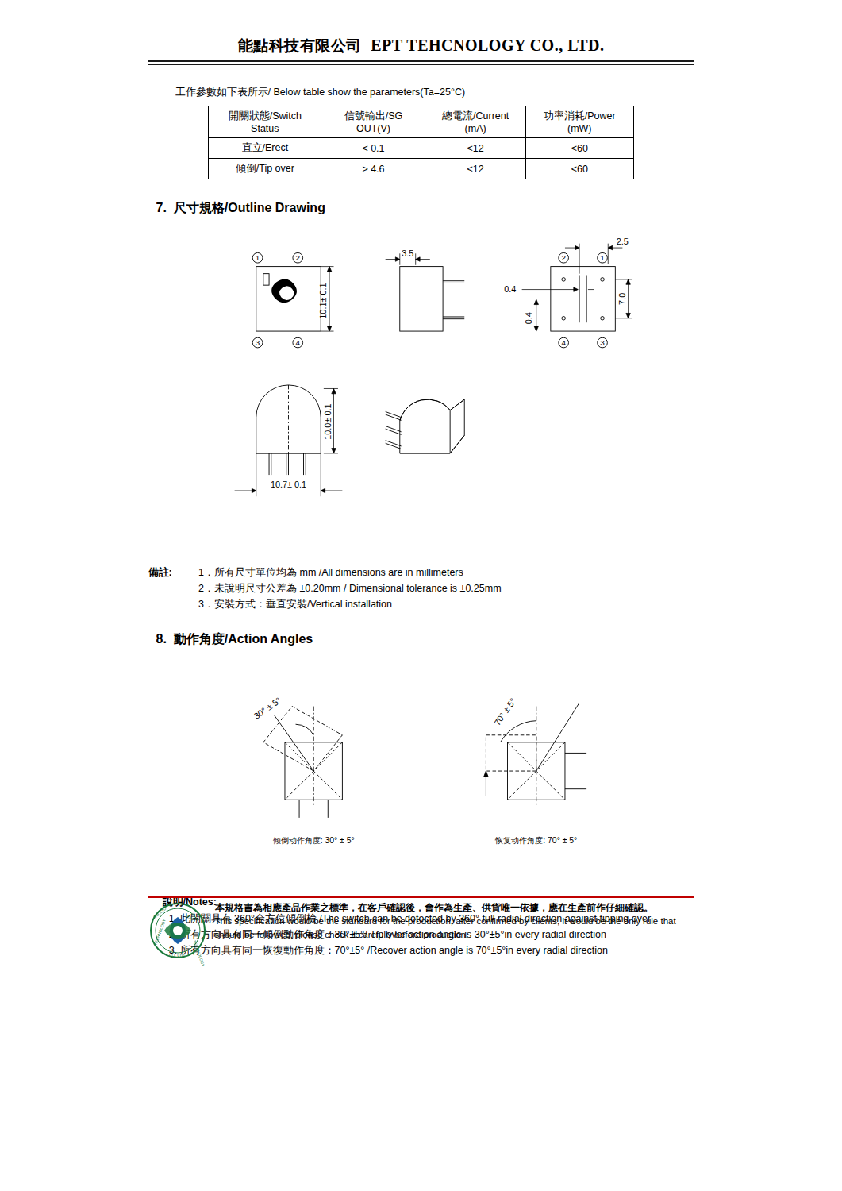能點科技有限公司 EPT TEHCNOLOGY CO., LTD.
工作參數如下表所示/ Below table show the parameters(Ta=25°C)
| 開關狀態/Switch Status | 信號輸出/SG OUT(V) | 總電流/Current (mA) | 功率消耗/Power (mW) |
| --- | --- | --- | --- |
| 直立/Erect | < 0.1 | <12 | <60 |
| 傾倒/Tip over | > 4.6 | <12 | <60 |
7. 尺寸規格/Outline Drawing
1 2 3 4 10.1± 0.1 3.5 2 1 4 3 2.5 7.0 0.4 0.4 10.0± 0.1 10.7± 0.1
備註:
1．所有尺寸單位均為 mm /All dimensions are in millimeters
2．未說明尺寸公差為 ±0.20mm / Dimensional tolerance is ±0.25mm
3．安裝方式：垂直安裝/Vertical installation
8. 動作角度/Action Angles
30° ± 5° 70° ± 5° 倾倒动作角度: 30° ± 5° 恢复动作角度: 70° ± 5°
說明/Notes:
此開關具有 360°全方位傾倒檢 /The switch can be detected by 360° full radial direction against tipping over
所有方向具有同一傾倒動作角度：30°±5°/ Tip over action angle is 30°±5°in every radial direction
所有方向具有同一恢復動作角度：70°±5° /Recover action angle is 70°±5°in every radial direction
CO.,LTD EPT TECHNOLOGY TECHNOLOGY CO.,LTD
本規格書為相應產品作業之標準，在客戶確認後，會作為生產、供貨唯一依據，應在生產前作仔細確認。
This specification would be the standard for the production, after confirmed by clients, it would be the only rule that should be followed, please check it carefully before production.